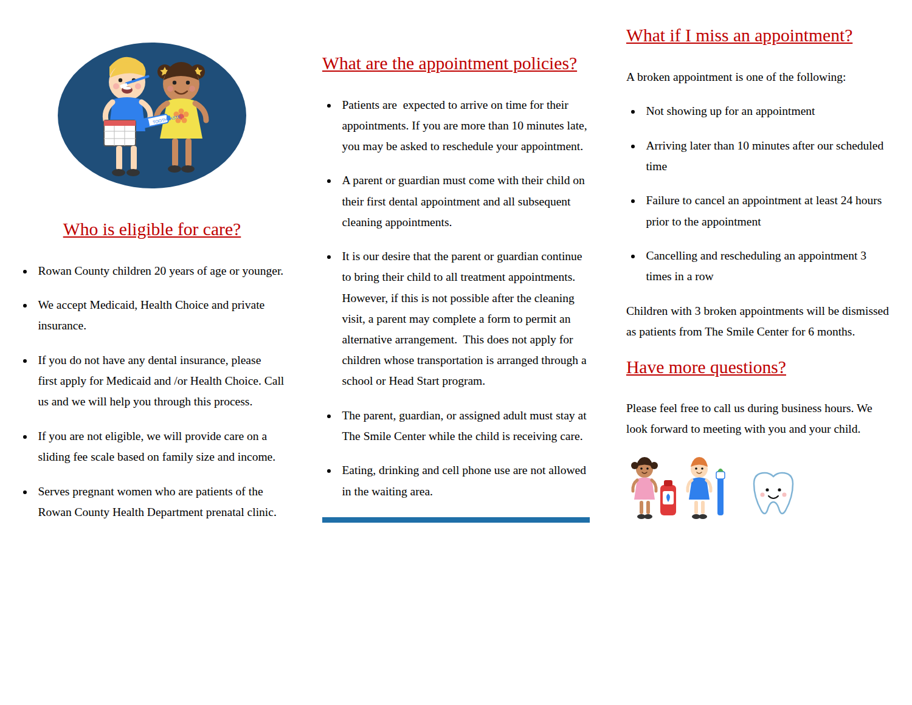TOOTHPASTE
Who is eligible for care?
Rowan County children 20 years of age or younger.
We accept Medicaid, Health Choice and private insurance.
If you do not have any dental insurance, please first apply for Medicaid and /or Health Choice. Call us and we will help you through this process.
If you are not eligible, we will provide care on a sliding fee scale based on family size and income.
Serves pregnant women who are patients of the Rowan County Health Department prenatal clinic.
What are the appointment policies?
Patients are expected to arrive on time for their appointments. If you are more than 10 minutes late, you may be asked to reschedule your appointment.
A parent or guardian must come with their child on their first dental appointment and all subsequent cleaning appointments.
It is our desire that the parent or guardian continue to bring their child to all treatment appointments. However, if this is not possible after the cleaning visit, a parent may complete a form to permit an alternative arrangement. This does not apply for children whose transportation is arranged through a school or Head Start program.
The parent, guardian, or assigned adult must stay at The Smile Center while the child is receiving care.
Eating, drinking and cell phone use are not allowed in the waiting area.
What if I miss an appointment?
A broken appointment is one of the following:
Not showing up for an appointment
Arriving later than 10 minutes after our scheduled time
Failure to cancel an appointment at least 24 hours prior to the appointment
Cancelling and rescheduling an appointment 3 times in a row
Children with 3 broken appointments will be dismissed as patients from The Smile Center for 6 months.
Have more questions?
Please feel free to call us during business hours. We look forward to meeting with you and your child.